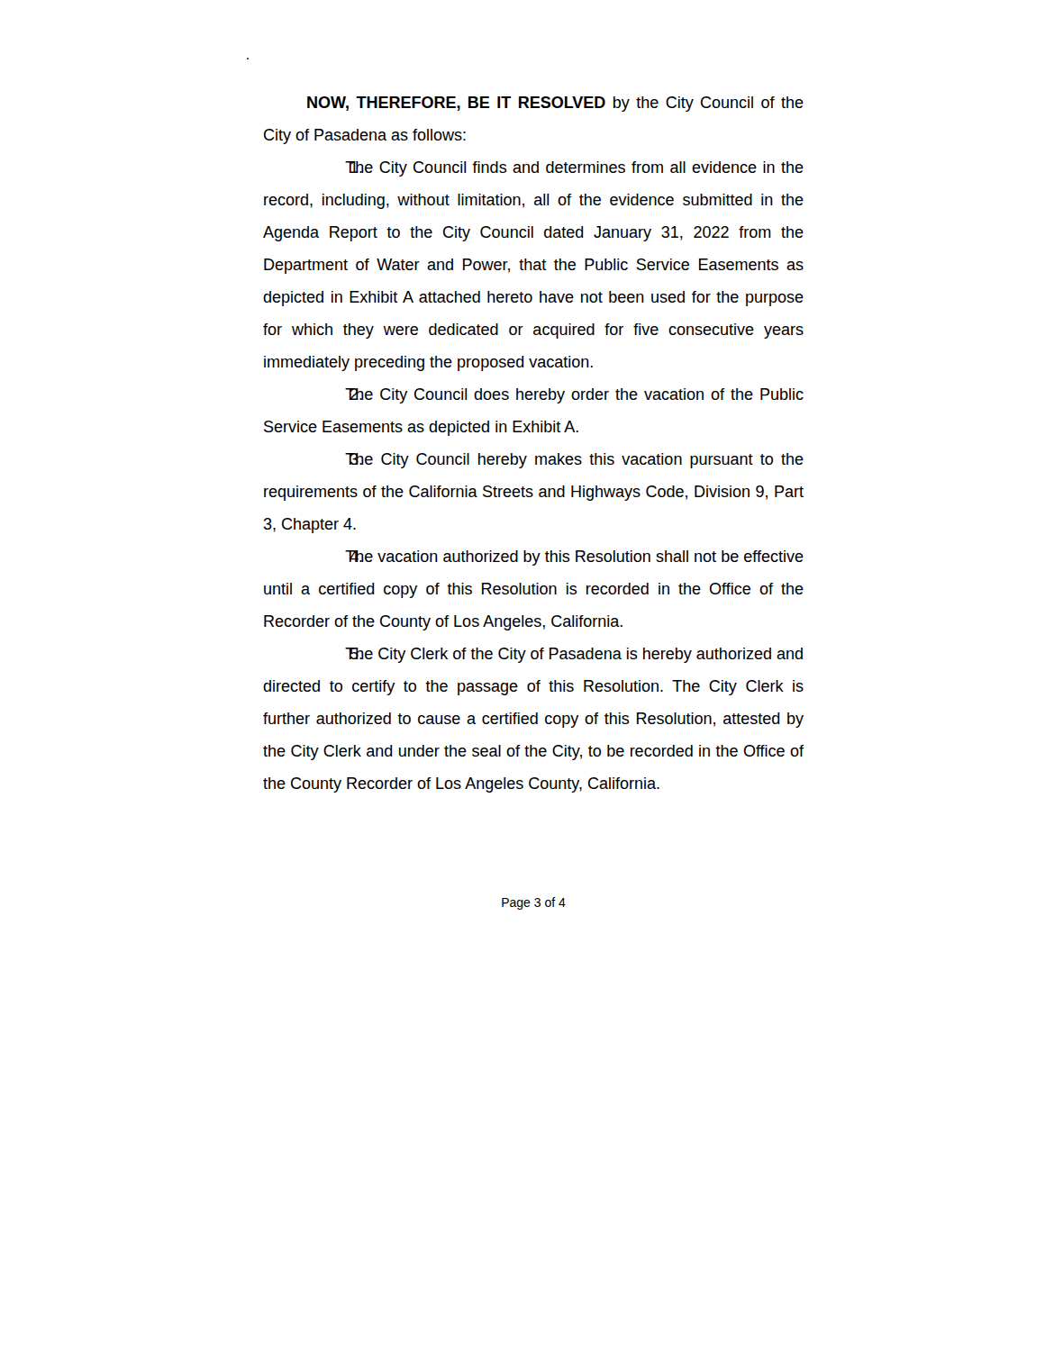.
NOW, THEREFORE, BE IT RESOLVED by the City Council of the City of Pasadena as follows:
1. The City Council finds and determines from all evidence in the record, including, without limitation, all of the evidence submitted in the Agenda Report to the City Council dated January 31, 2022 from the Department of Water and Power, that the Public Service Easements as depicted in Exhibit A attached hereto have not been used for the purpose for which they were dedicated or acquired for five consecutive years immediately preceding the proposed vacation.
2. The City Council does hereby order the vacation of the Public Service Easements as depicted in Exhibit A.
3. The City Council hereby makes this vacation pursuant to the requirements of the California Streets and Highways Code, Division 9, Part 3, Chapter 4.
4. The vacation authorized by this Resolution shall not be effective until a certified copy of this Resolution is recorded in the Office of the Recorder of the County of Los Angeles, California.
5. The City Clerk of the City of Pasadena is hereby authorized and directed to certify to the passage of this Resolution. The City Clerk is further authorized to cause a certified copy of this Resolution, attested by the City Clerk and under the seal of the City, to be recorded in the Office of the County Recorder of Los Angeles County, California.
Page 3 of 4